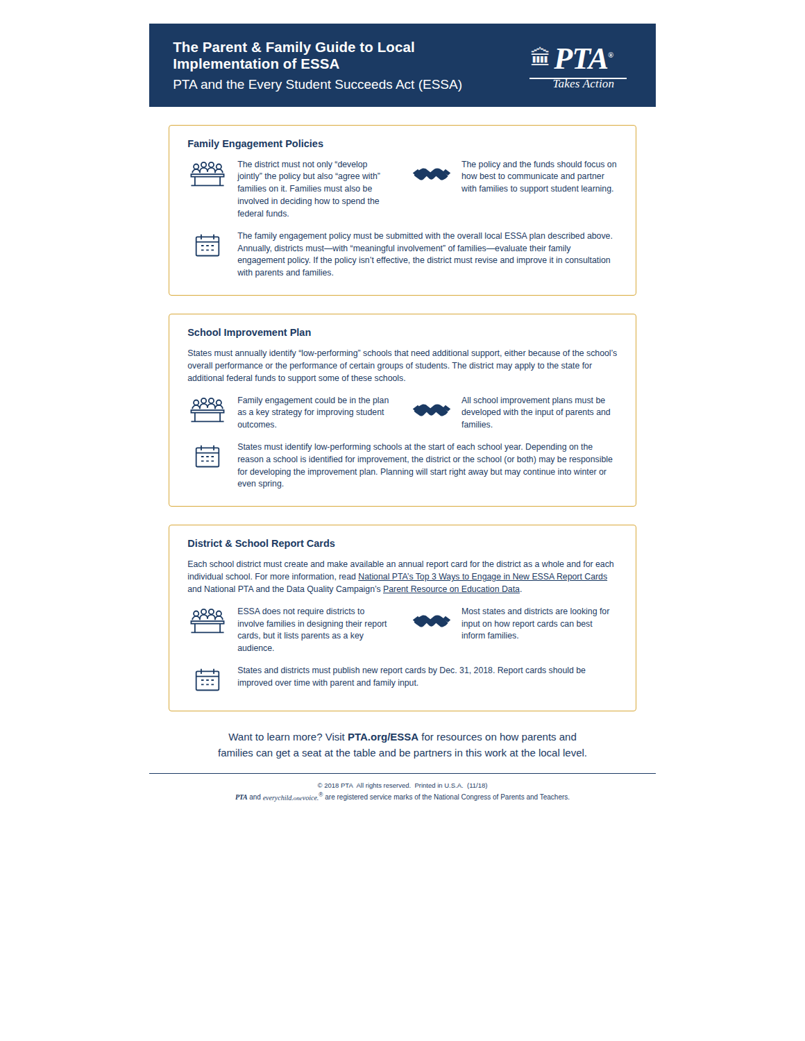The Parent & Family Guide to Local Implementation of ESSA
PTA and the Every Student Succeeds Act (ESSA)
🏛PTA® Takes Action
Family Engagement Policies
The district must not only “develop jointly” the policy but also “agree with” families on it. Families must also be involved in deciding how to spend the federal funds.
The policy and the funds should focus on how best to communicate and partner with families to support student learning.
The family engagement policy must be submitted with the overall local ESSA plan described above. Annually, districts must—with “meaningful involvement” of families—evaluate their family engagement policy. If the policy isn’t effective, the district must revise and improve it in consultation with parents and families.
School Improvement Plan
States must annually identify “low-performing” schools that need additional support, either because of the school’s overall performance or the performance of certain groups of students. The district may apply to the state for additional federal funds to support some of these schools.
Family engagement could be in the plan as a key strategy for improving student outcomes.
All school improvement plans must be developed with the input of parents and families.
States must identify low-performing schools at the start of each school year. Depending on the reason a school is identified for improvement, the district or the school (or both) may be responsible for developing the improvement plan. Planning will start right away but may continue into winter or even spring.
District & School Report Cards
Each school district must create and make available an annual report card for the district as a whole and for each individual school. For more information, read National PTA’s Top 3 Ways to Engage in New ESSA Report Cards and National PTA and the Data Quality Campaign’s Parent Resource on Education Data.
ESSA does not require districts to involve families in designing their report cards, but it lists parents as a key audience.
Most states and districts are looking for input on how report cards can best inform families.
States and districts must publish new report cards by Dec. 31, 2018. Report cards should be improved over time with parent and family input.
Want to learn more? Visit PTA.org/ESSA for resources on how parents and
families can get a seat at the table and be partners in this work at the local level.
© 2018 PTA All rights reserved. Printed in U.S.A. (11/18)
PTA and everychild.onevoice.® are registered service marks of the National Congress of Parents and Teachers.